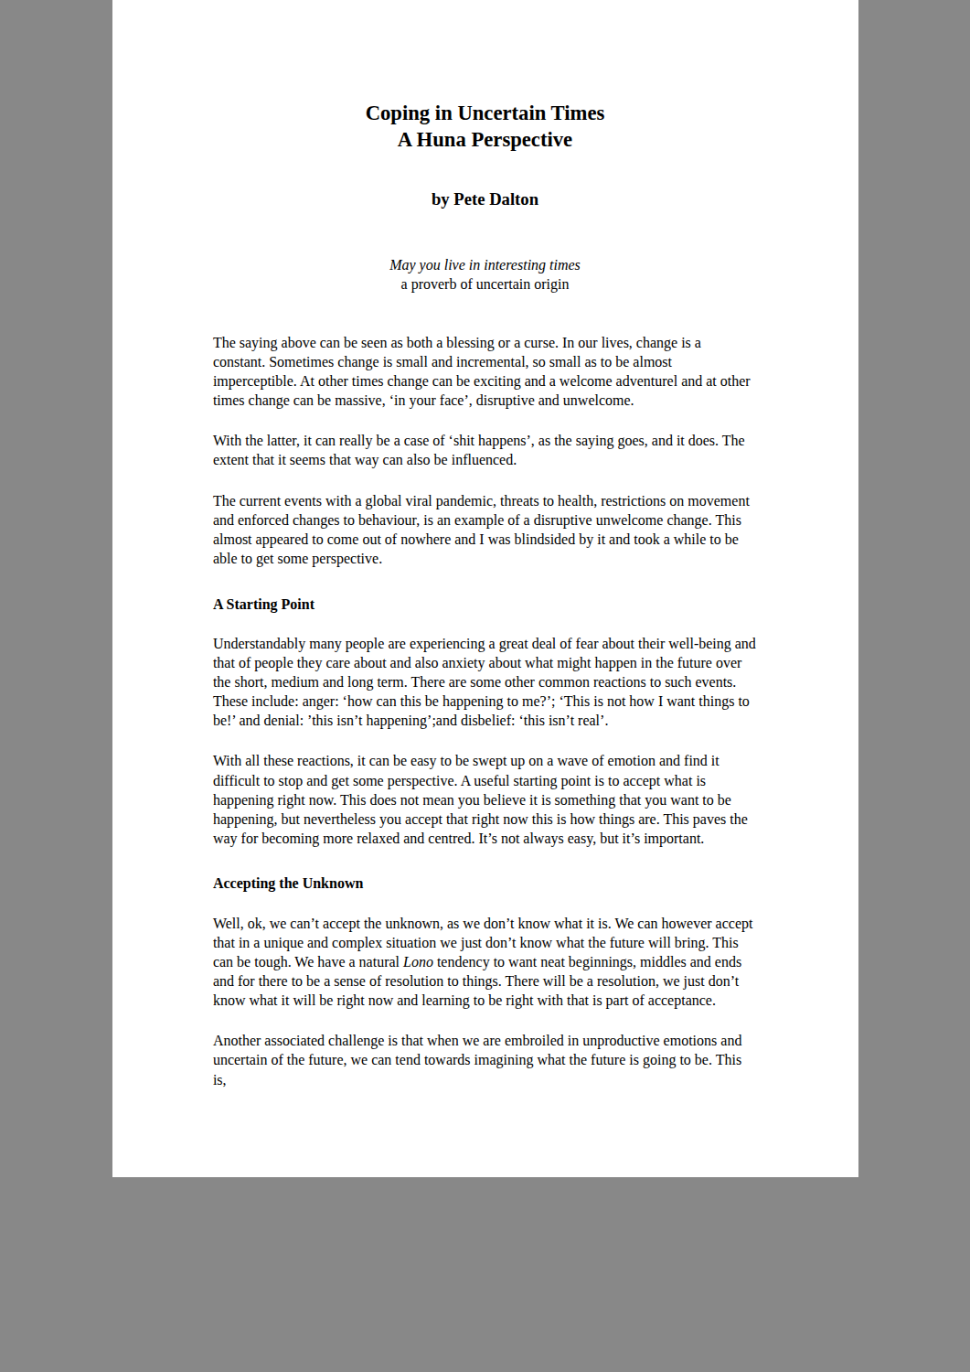Coping in Uncertain Times
A Huna Perspective
by Pete Dalton
May you live in interesting times
a proverb of uncertain origin
The saying above can be seen as both a blessing or a curse. In our lives, change is a constant. Sometimes change is small and incremental, so small as to be almost imperceptible. At other times change can be exciting and a welcome adventurel and at other times change can be massive, ‘in your face’, disruptive and unwelcome.
With the latter, it can really be a case of ‘shit happens’, as the saying goes, and it does. The extent that it seems that way can also be influenced.
The current events with a global viral pandemic, threats to health, restrictions on movement and enforced changes to behaviour, is an example of a disruptive unwelcome change. This almost appeared to come out of nowhere and I was blindsided by it and took a while to be able to get some perspective.
A Starting Point
Understandably many people are experiencing a great deal of fear about their well-being and that of people they care about and also anxiety about what might happen in the future over the short, medium and long term. There are some other common reactions to such events. These include: anger: ‘how can this be happening to me?’; ‘This is not how I want things to be!’ and denial: ’this isn’t happening’;and disbelief: ‘this isn’t real’.
With all these reactions, it can be easy to be swept up on a wave of emotion and find it difficult to stop and get some perspective. A useful starting point is to accept what is happening right now. This does not mean you believe it is something that you want to be happening, but nevertheless you accept that right now this is how things are. This paves the way for becoming more relaxed and centred. It’s not always easy, but it’s important.
Accepting the Unknown
Well, ok, we can’t accept the unknown, as we don’t know what it is. We can however accept that in a unique and complex situation we just don’t know what the future will bring. This can be tough. We have a natural Lono tendency to want neat beginnings, middles and ends and for there to be a sense of resolution to things. There will be a resolution, we just don’t know what it will be right now and learning to be right with that is part of acceptance.
Another associated challenge is that when we are embroiled in unproductive emotions and uncertain of the future, we can tend towards imagining what the future is going to be. This is,